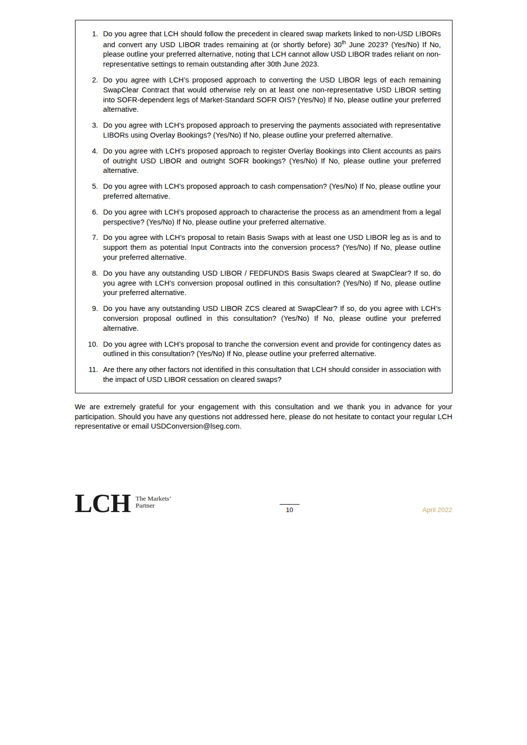Do you agree that LCH should follow the precedent in cleared swap markets linked to non-USD LIBORs and convert any USD LIBOR trades remaining at (or shortly before) 30th June 2023? (Yes/No) If No, please outline your preferred alternative, noting that LCH cannot allow USD LIBOR trades reliant on non-representative settings to remain outstanding after 30th June 2023.
Do you agree with LCH’s proposed approach to converting the USD LIBOR legs of each remaining SwapClear Contract that would otherwise rely on at least one non-representative USD LIBOR setting into SOFR-dependent legs of Market-Standard SOFR OIS? (Yes/No) If No, please outline your preferred alternative.
Do you agree with LCH’s proposed approach to preserving the payments associated with representative LIBORs using Overlay Bookings? (Yes/No) If No, please outline your preferred alternative.
Do you agree with LCH’s proposed approach to register Overlay Bookings into Client accounts as pairs of outright USD LIBOR and outright SOFR bookings? (Yes/No) If No, please outline your preferred alternative.
Do you agree with LCH’s proposed approach to cash compensation? (Yes/No) If No, please outline your preferred alternative.
Do you agree with LCH’s proposed approach to characterise the process as an amendment from a legal perspective? (Yes/No) If No, please outline your preferred alternative.
Do you agree with LCH’s proposal to retain Basis Swaps with at least one USD LIBOR leg as is and to support them as potential Input Contracts into the conversion process? (Yes/No) If No, please outline your preferred alternative.
Do you have any outstanding USD LIBOR / FEDFUNDS Basis Swaps cleared at SwapClear? If so, do you agree with LCH’s conversion proposal outlined in this consultation? (Yes/No) If No, please outline your preferred alternative.
Do you have any outstanding USD LIBOR ZCS cleared at SwapClear? If so, do you agree with LCH’s conversion proposal outlined in this consultation? (Yes/No) If No, please outline your preferred alternative.
Do you agree with LCH’s proposal to tranche the conversion event and provide for contingency dates as outlined in this consultation? (Yes/No) If No, please outline your preferred alternative.
Are there any other factors not identified in this consultation that LCH should consider in association with the impact of USD LIBOR cessation on cleared swaps?
We are extremely grateful for your engagement with this consultation and we thank you in advance for your participation. Should you have any questions not addressed here, please do not hesitate to contact your regular LCH representative or email USDConversion@lseg.com.
LCH The Markets’
Partner
10
April 2022